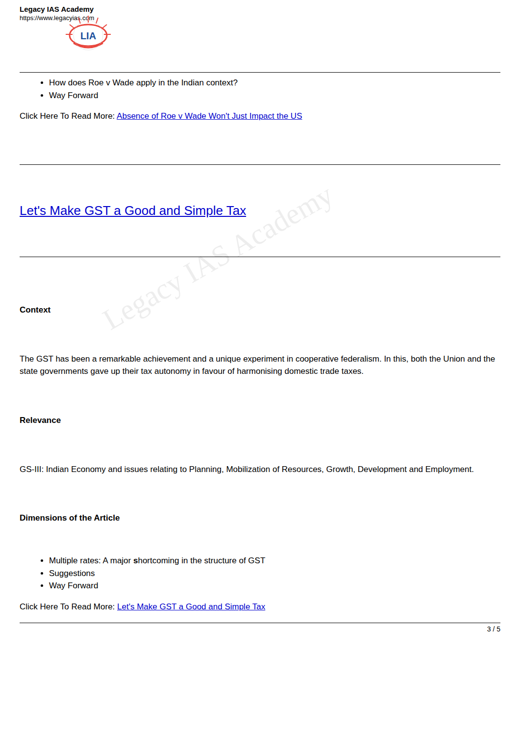Legacy IAS Academy
https://www.legacyias.com
LIA
How does Roe v Wade apply in the Indian context?
Way Forward
Click Here To Read More: Absence of Roe v Wade Won't Just Impact the US
Let's Make GST a Good and Simple Tax
Legacy IAS Academy
Context
The GST has been a remarkable achievement and a unique experiment in cooperative federalism. In this, both the Union and the state governments gave up their tax autonomy in favour of harmonising domestic trade taxes.
Relevance
GS-III: Indian Economy and issues relating to Planning, Mobilization of Resources, Growth, Development and Employment.
Dimensions of the Article
Multiple rates: A major shortcoming in the structure of GST
Suggestions
Way Forward
Click Here To Read More: Let's Make GST a Good and Simple Tax
3 / 5